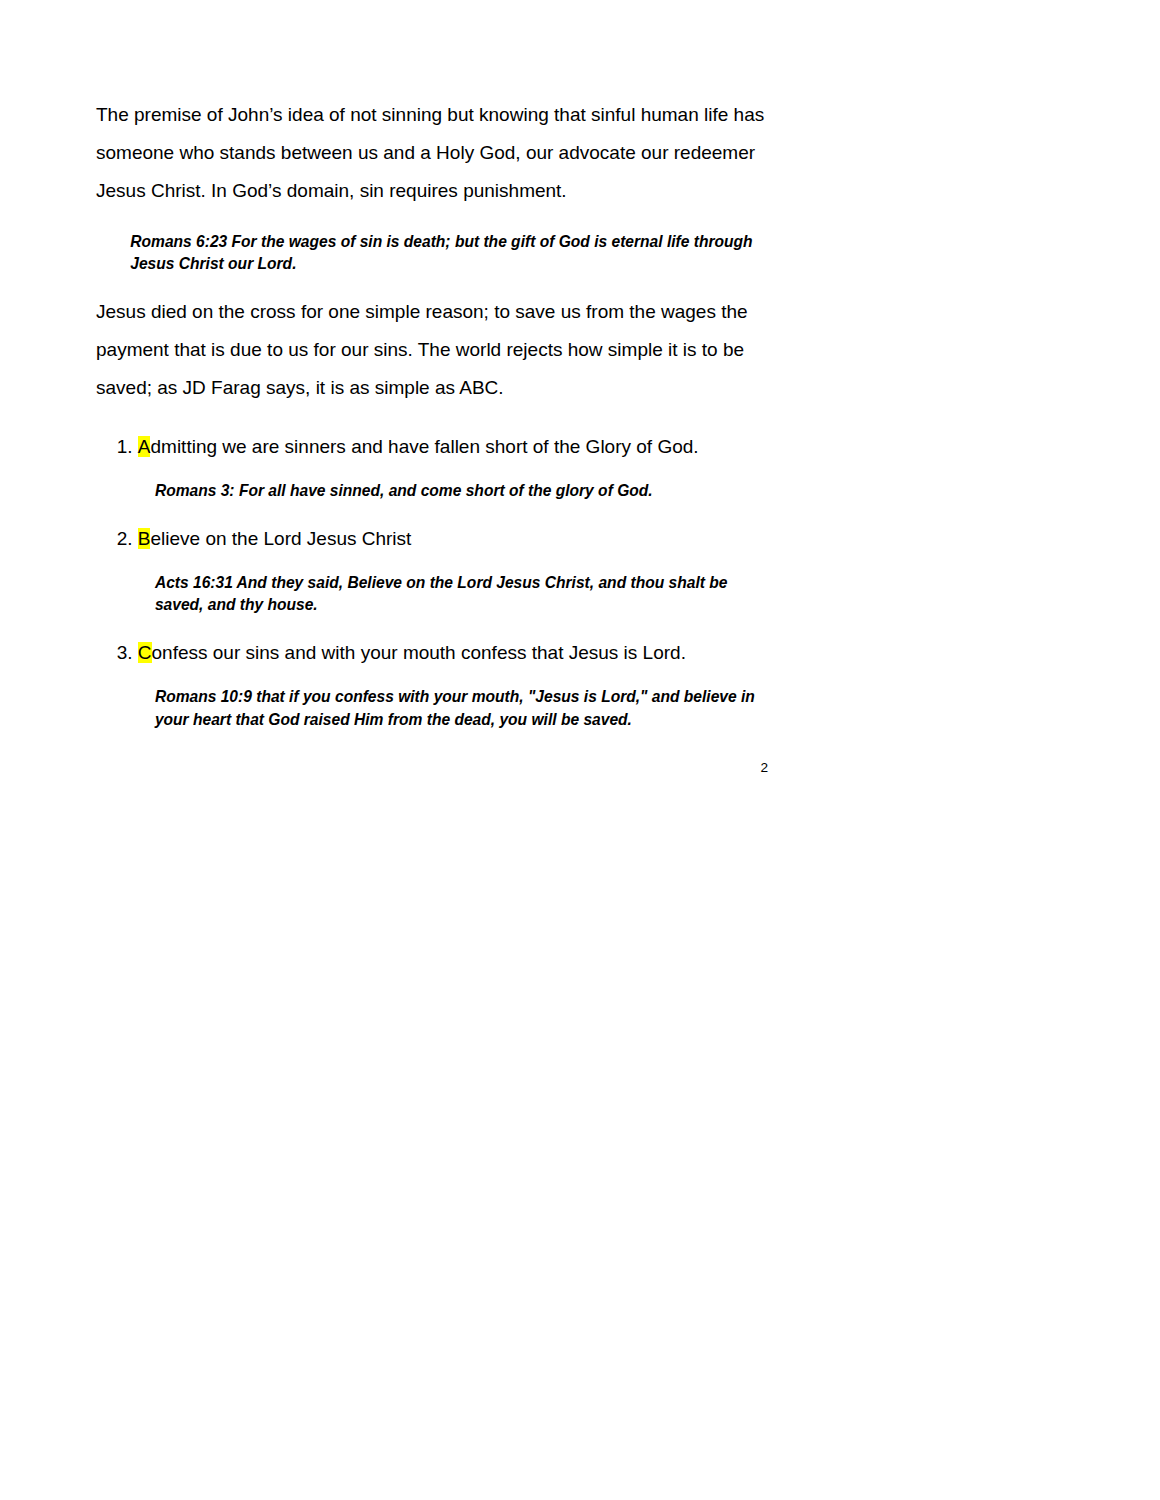The premise of John’s idea of not sinning but knowing that sinful human life has someone who stands between us and a Holy God, our advocate our redeemer Jesus Christ. In God’s domain, sin requires punishment.
Romans 6:23 For the wages of sin is death; but the gift of God is eternal life through Jesus Christ our Lord.
Jesus died on the cross for one simple reason; to save us from the wages the payment that is due to us for our sins. The world rejects how simple it is to be saved; as JD Farag says, it is as simple as ABC.
Admitting we are sinners and have fallen short of the Glory of God.
Romans 3: For all have sinned, and come short of the glory of God.
Believe on the Lord Jesus Christ
Acts 16:31 And they said, Believe on the Lord Jesus Christ, and thou shalt be saved, and thy house.
Confess our sins and with your mouth confess that Jesus is Lord.
Romans 10:9 that if you confess with your mouth, "Jesus is Lord," and believe in your heart that God raised Him from the dead, you will be saved.
2